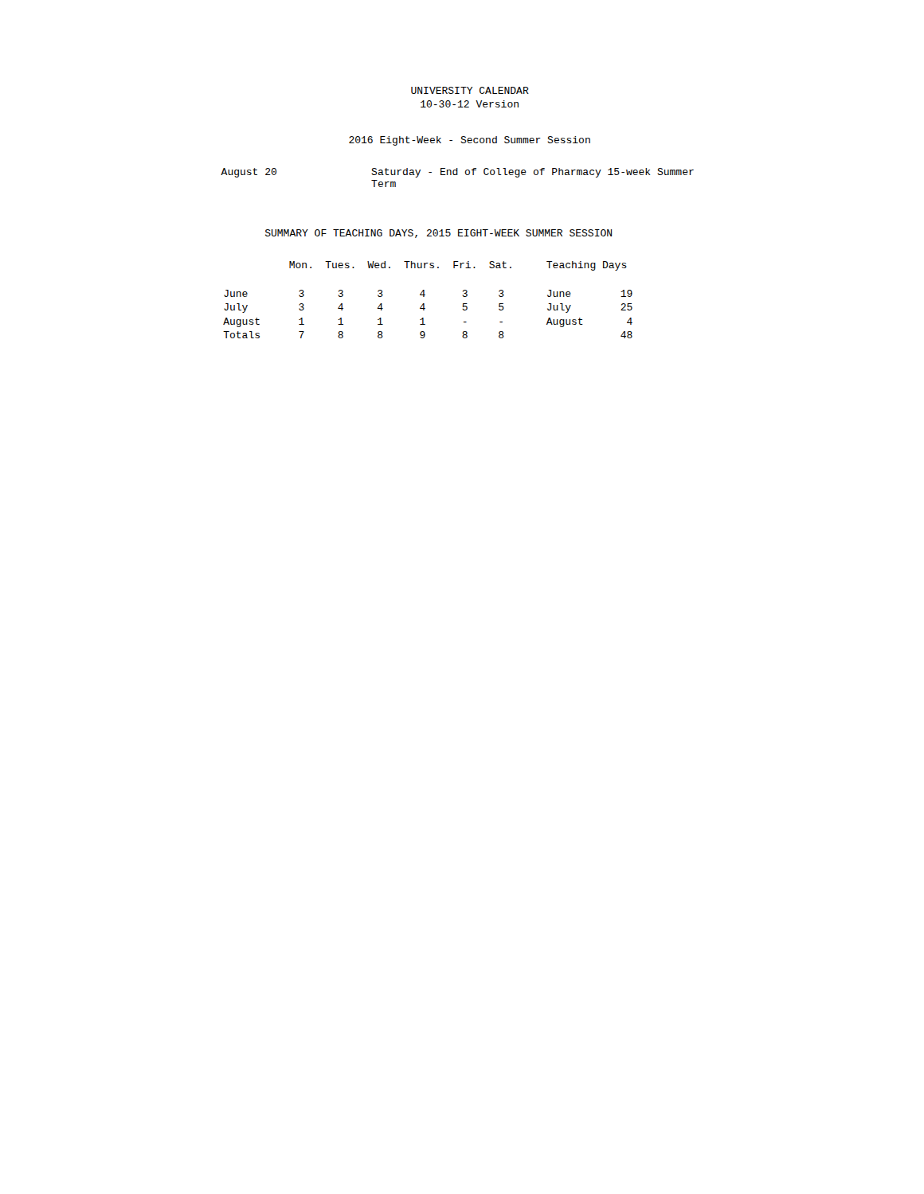UNIVERSITY CALENDAR
10-30-12 Version
2016 Eight-Week - Second Summer Session
August 20
Saturday - End of College of Pharmacy 15-week Summer Term
SUMMARY OF TEACHING DAYS, 2015 EIGHT-WEEK SUMMER SESSION
| | Mon. | Tues. | Wed. | Thurs. | Fri. | Sat. | Teaching Days |
| --- | --- | --- | --- | --- | --- | --- | --- |
| June | 3 | 3 | 3 | 4 | 3 | 3 | June | 19 |
| July | 3 | 4 | 4 | 4 | 5 | 5 | July | 25 |
| August | 1 | 1 | 1 | 1 | - | - | August | 4 |
| Totals | 7 | 8 | 8 | 9 | 8 | 8 | | 48 |